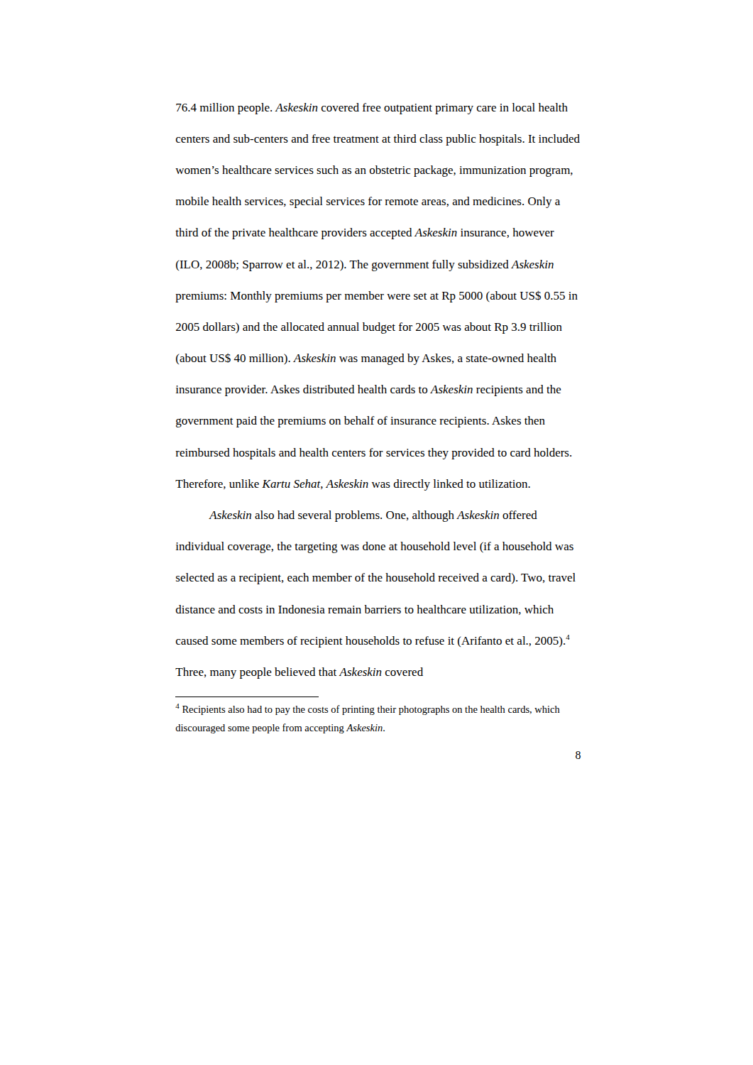76.4 million people. Askeskin covered free outpatient primary care in local health centers and sub-centers and free treatment at third class public hospitals. It included women’s healthcare services such as an obstetric package, immunization program, mobile health services, special services for remote areas, and medicines. Only a third of the private healthcare providers accepted Askeskin insurance, however (ILO, 2008b; Sparrow et al., 2012). The government fully subsidized Askeskin premiums: Monthly premiums per member were set at Rp 5000 (about US$ 0.55 in 2005 dollars) and the allocated annual budget for 2005 was about Rp 3.9 trillion (about US$ 40 million). Askeskin was managed by Askes, a state-owned health insurance provider. Askes distributed health cards to Askeskin recipients and the government paid the premiums on behalf of insurance recipients. Askes then reimbursed hospitals and health centers for services they provided to card holders. Therefore, unlike Kartu Sehat, Askeskin was directly linked to utilization.
Askeskin also had several problems. One, although Askeskin offered individual coverage, the targeting was done at household level (if a household was selected as a recipient, each member of the household received a card). Two, travel distance and costs in Indonesia remain barriers to healthcare utilization, which caused some members of recipient households to refuse it (Arifanto et al., 2005).4 Three, many people believed that Askeskin covered
4 Recipients also had to pay the costs of printing their photographs on the health cards, which discouraged some people from accepting Askeskin.
8